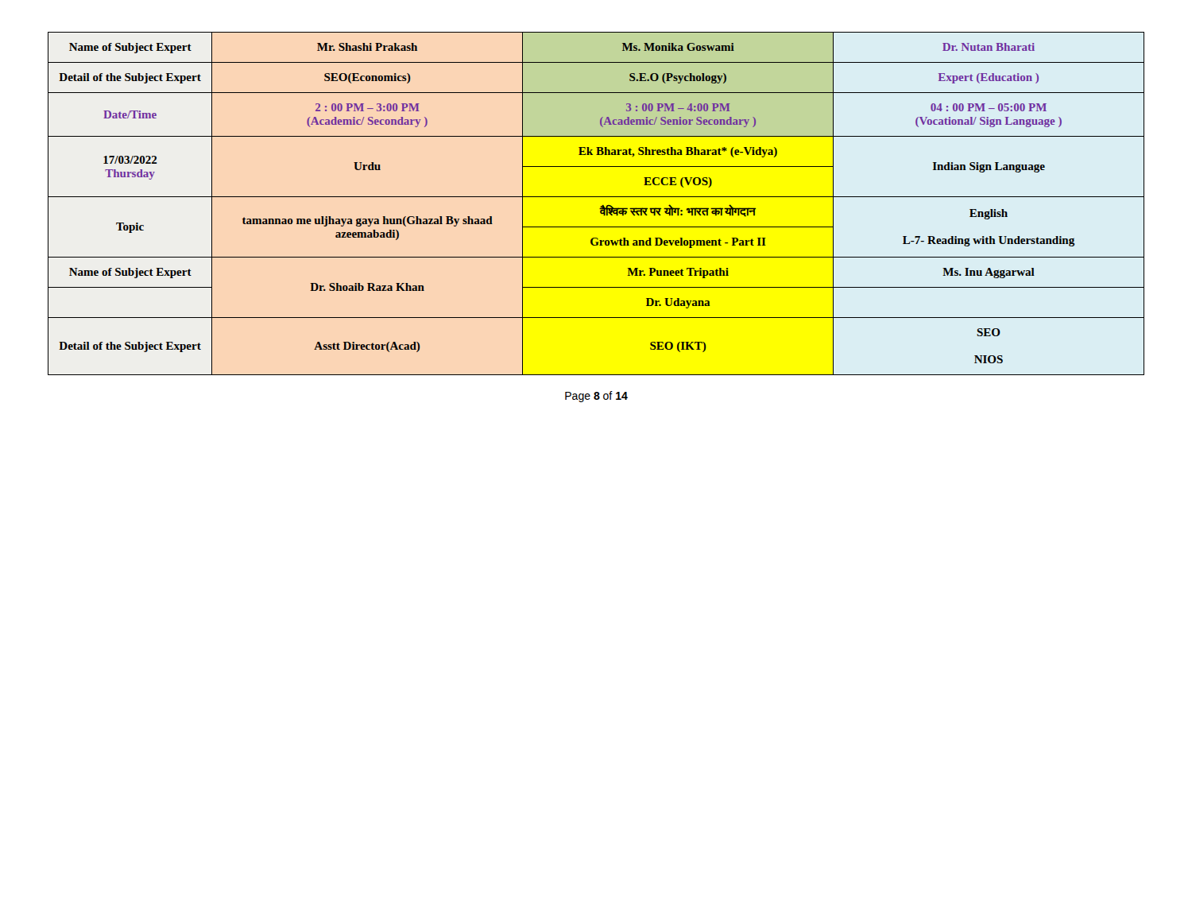| Name of Subject Expert | Mr. Shashi Prakash | Ms. Monika Goswami | Dr. Nutan Bharati |
| Detail of the Subject Expert | SEO(Economics) | S.E.O (Psychology) | Expert (Education ) |
| Date/Time | 2 : 00 PM – 3:00 PM (Academic/ Secondary ) | 3 : 00 PM – 4:00 PM (Academic/ Senior Secondary ) | 04 : 00 PM – 05:00 PM (Vocational/ Sign Language ) |
| 17/03/2022 Thursday | Urdu | Ek Bharat, Shrestha Bharat* (e-Vidya) | Indian Sign Language |
| ECCE (VOS) |
| Topic | tamannao me uljhaya gaya hun(Ghazal By shaad azeemabadi) | वैश्विक स्तर पर योग: भारत का योगदान | English L-7- Reading with Understanding |
| Growth and Development - Part II |
| Name of Subject Expert | Dr. Shoaib Raza Khan | Mr. Puneet Tripathi | Ms. Inu Aggarwal |
| | Dr. Udayana | |
| Detail of the Subject Expert | Asstt Director(Acad) | SEO (IKT) | SEO NIOS |
Page 8 of 14